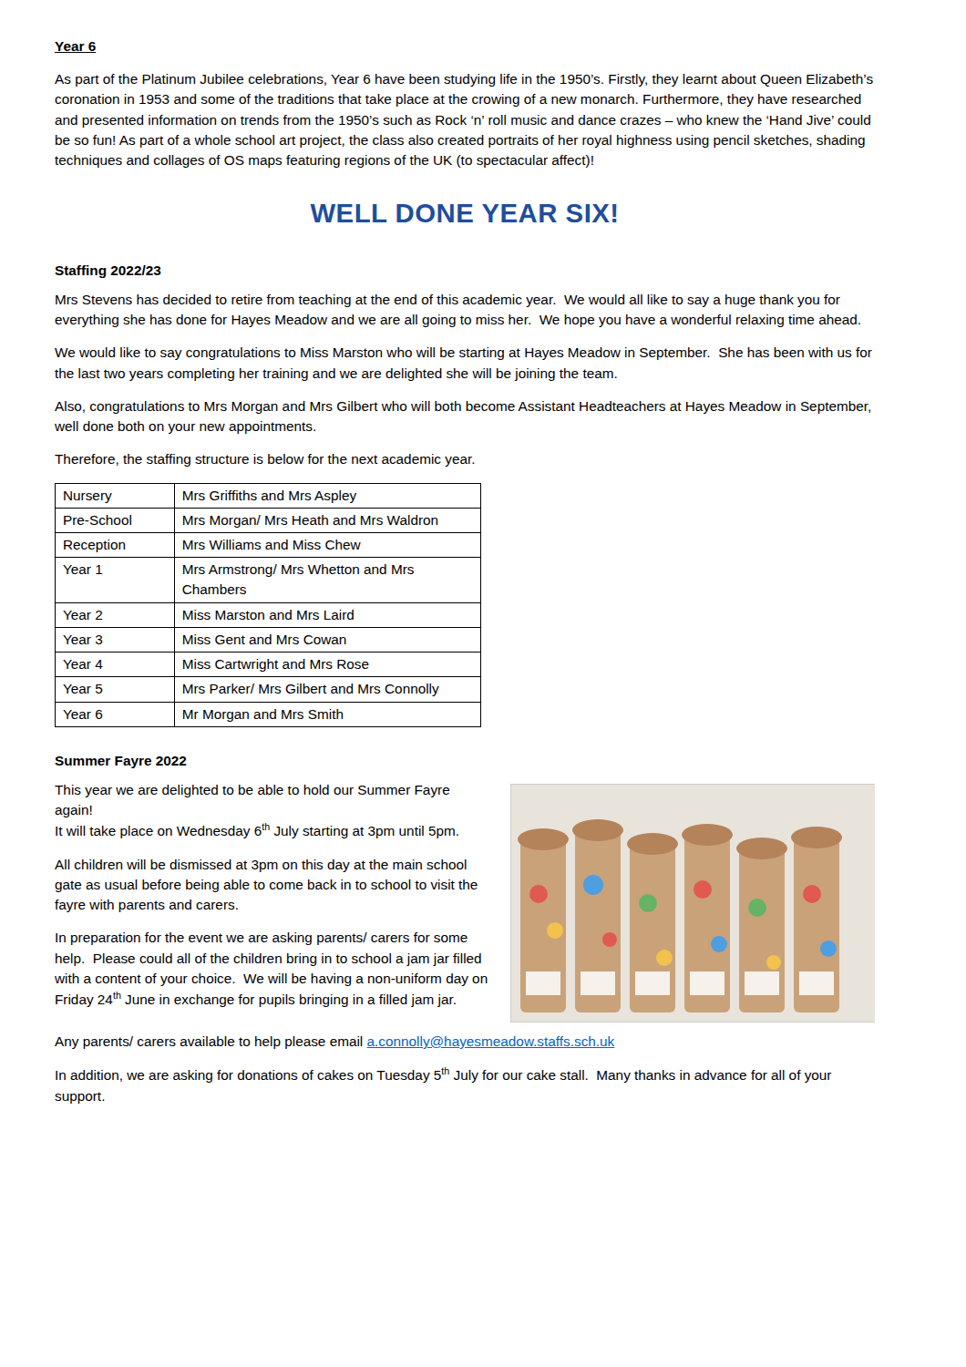Year 6
As part of the Platinum Jubilee celebrations, Year 6 have been studying life in the 1950’s. Firstly, they learnt about Queen Elizabeth’s coronation in 1953 and some of the traditions that take place at the crowing of a new monarch. Furthermore, they have researched and presented information on trends from the 1950’s such as Rock ‘n’ roll music and dance crazes – who knew the ‘Hand Jive’ could be so fun! As part of a whole school art project, the class also created portraits of her royal highness using pencil sketches, shading techniques and collages of OS maps featuring regions of the UK (to spectacular affect)!
WELL DONE YEAR SIX!
Staffing 2022/23
Mrs Stevens has decided to retire from teaching at the end of this academic year. We would all like to say a huge thank you for everything she has done for Hayes Meadow and we are all going to miss her. We hope you have a wonderful relaxing time ahead.
We would like to say congratulations to Miss Marston who will be starting at Hayes Meadow in September. She has been with us for the last two years completing her training and we are delighted she will be joining the team.
Also, congratulations to Mrs Morgan and Mrs Gilbert who will both become Assistant Headteachers at Hayes Meadow in September, well done both on your new appointments.
Therefore, the staffing structure is below for the next academic year.
| Nursery | Mrs Griffiths and Mrs Aspley |
| Pre-School | Mrs Morgan/ Mrs Heath and Mrs Waldron |
| Reception | Mrs Williams and Miss Chew |
| Year 1 | Mrs Armstrong/ Mrs Whetton and Mrs Chambers |
| Year 2 | Miss Marston and Mrs Laird |
| Year 3 | Miss Gent and Mrs Cowan |
| Year 4 | Miss Cartwright and Mrs Rose |
| Year 5 | Mrs Parker/ Mrs Gilbert and Mrs Connolly |
| Year 6 | Mr Morgan and Mrs Smith |
Summer Fayre 2022
This year we are delighted to be able to hold our Summer Fayre again!
It will take place on Wednesday 6th July starting at 3pm until 5pm.
All children will be dismissed at 3pm on this day at the main school gate as usual before being able to come back in to school to visit the fayre with parents and carers.
In preparation for the event we are asking parents/ carers for some help. Please could all of the children bring in to school a jam jar filled with a content of your choice. We will be having a non-uniform day on Friday 24th June in exchange for pupils bringing in a filled jam jar.
Any parents/ carers available to help please email a.connolly@hayesmeadow.staffs.sch.uk
In addition, we are asking for donations of cakes on Tuesday 5th July for our cake stall. Many thanks in advance for all of your support.